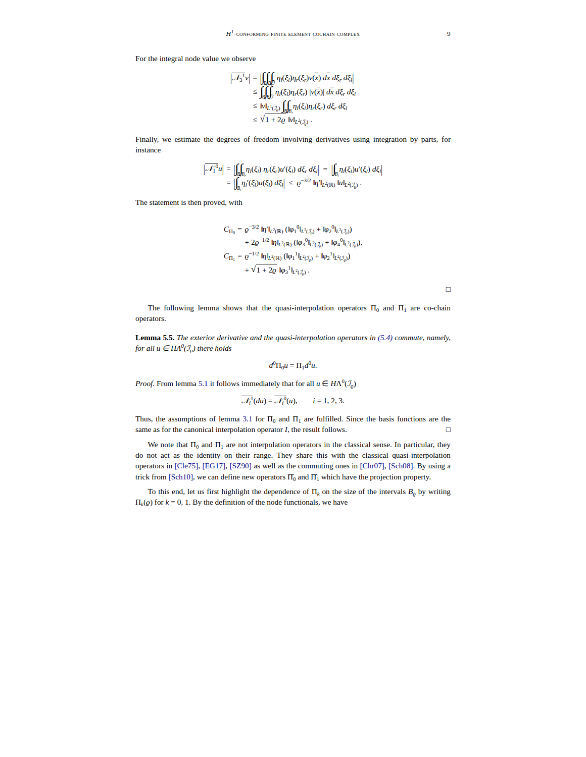H1-conforming finite element cochain complex 9
For the integral node value we observe
| / 𝒩 3 1 v / | = | / ∫ B l ∫ B r ∫ ℐ η l ( ξ l ) η r ( ξ r ) v ( x ) d x d ξ r d ξ l / |
| | ≤ | ∫ B l ∫ B r ∫ ℐ η l ( ξ l ) η r ( ξ r ) / v ( x )/ d x d ξ r d ξ l |
| | ≤ | ‖ v ‖ L 1 ( ℐ ϱ ) ∫ B l ∫ B r η l ( ξ l ) η r ( ξ r ) d ξ r d ξ l |
| | ≤ | 1 + 2 ϱ ‖ v ‖ L 2 ( ℐ ϱ ) . |
Finally, we estimate the degrees of freedom involving derivatives using integration by parts, for instance
| / 𝒩 1 0 u / | = | / ∫ B l ∫ B r η l ( ξ l ) η r ( ξ r ) u ′( ξ l ) d ξ r d ξ l / = / ∫ B l η l ( ξ l ) u ′( ξ l ) d ξ l / |
| | = | / ∫ B l η l ′( ξ l ) u ( ξ l ) d ξ l / ≤ ϱ −3/2 ‖ η ′ ‖ L 2 (ℝ) ‖ u ‖ L 2 ( ℐ ϱ ) . |
The statement is then proved, with
| C Π 0 | = | ϱ −3/2 ‖ η ′ ‖ L 2 (ℝ) ( ‖ φ 1 0 ‖ L 2 ( ℐ ϱ ) + ‖ φ 2 0 ‖ L 2 ( ℐ ϱ ) ) |
| | | + 2 ϱ −1/2 ‖ η ‖ L 2 (ℝ) ( ‖ φ 3 0 ‖ L 2 ( ℐ ϱ ) + ‖ φ 4 0 ‖ L 2 ( ℐ ϱ ) ), |
| C Π 1 | = | ϱ −1/2 ‖ η ‖ L 2 (ℝ) ( ‖ φ 1 1 ‖ L 2 ( ℐ ϱ ) + ‖ φ 2 1 ‖ L 2 ( ℐ ϱ ) ) |
| | | + 1 + 2 ϱ ‖ φ 3 1 ‖ L 2 ( ℐ ϱ ) . |
□
The following lemma shows that the quasi-interpolation operators Π0 and Π1 are co-chain operators.
Lemma 5.5. The exterior derivative and the quasi-interpolation operators in (5.4) commute, namely, for all u ∈ HΛ0(ℐϱ) there holds
d0Π0u = Π1d0u.
Proof. From lemma 5.1 it follows immediately that for all u ∈ HΛ0(ℐϱ)
𝒩i1(du) = 𝒩i0(u), i = 1, 2, 3.
Thus, the assumptions of lemma 3.1 for Π0 and Π1 are fulfilled. Since the basis functions are the same as for the canonical interpolation operator I, the result follows. □
We note that Π0 and Π1 are not interpolation operators in the classical sense. In particular, they do not act as the identity on their range. They share this with the classical quasi-interpolation operators in [Cle75], [EG17], [SZ90] as well as the commuting ones in [Chr07], [Sch08]. By using a trick from [Sch10], we can define new operators Π̂0 and Π̂1 which have the projection property.
To this end, let us first highlight the dependence of Πk on the size of the intervals Bϱ by writing Πk(ϱ) for k = 0, 1. By the definition of the node functionals, we have